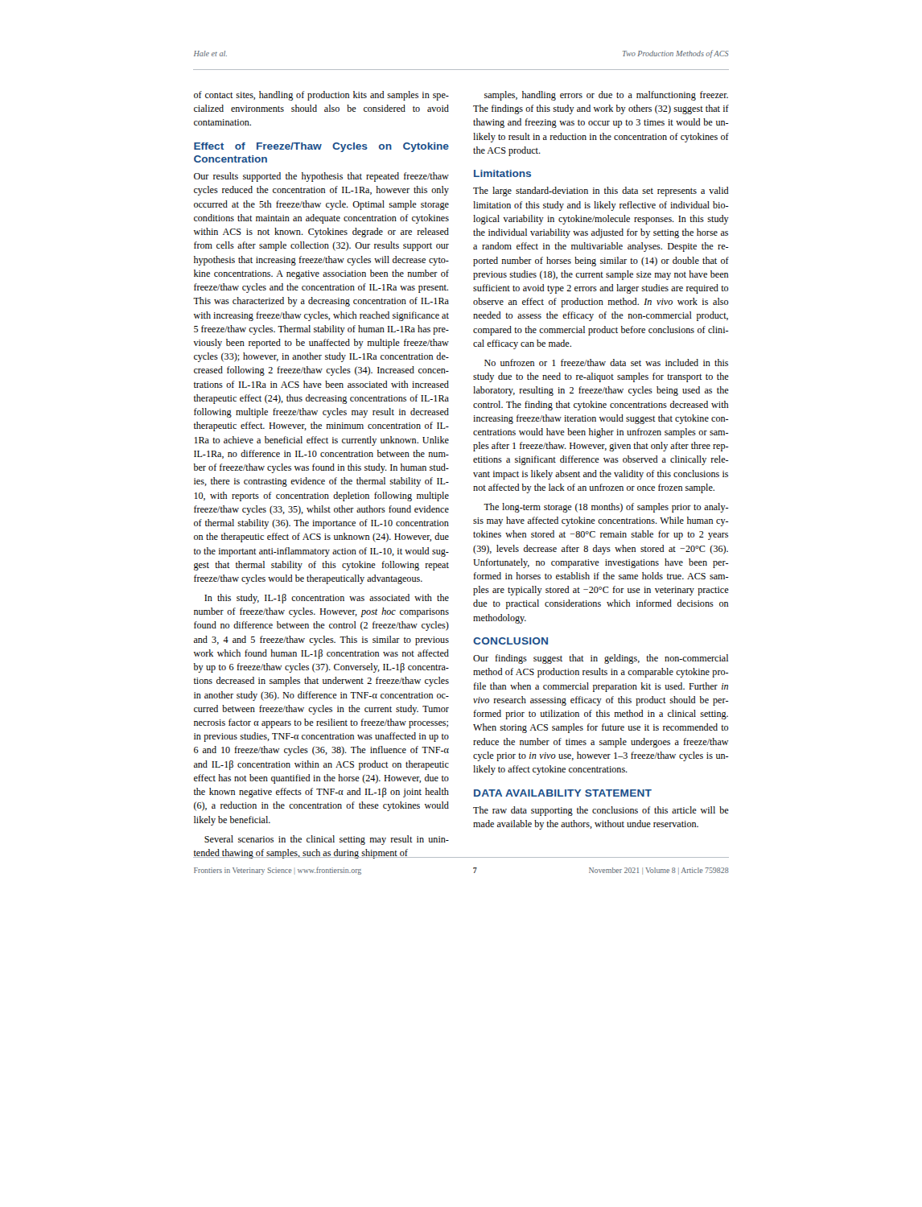Hale et al.
Two Production Methods of ACS
of contact sites, handling of production kits and samples in specialized environments should also be considered to avoid contamination.
Effect of Freeze/Thaw Cycles on Cytokine Concentration
Our results supported the hypothesis that repeated freeze/thaw cycles reduced the concentration of IL-1Ra, however this only occurred at the 5th freeze/thaw cycle. Optimal sample storage conditions that maintain an adequate concentration of cytokines within ACS is not known. Cytokines degrade or are released from cells after sample collection (32). Our results support our hypothesis that increasing freeze/thaw cycles will decrease cytokine concentrations. A negative association been the number of freeze/thaw cycles and the concentration of IL-1Ra was present. This was characterized by a decreasing concentration of IL-1Ra with increasing freeze/thaw cycles, which reached significance at 5 freeze/thaw cycles. Thermal stability of human IL-1Ra has previously been reported to be unaffected by multiple freeze/thaw cycles (33); however, in another study IL-1Ra concentration decreased following 2 freeze/thaw cycles (34). Increased concentrations of IL-1Ra in ACS have been associated with increased therapeutic effect (24), thus decreasing concentrations of IL-1Ra following multiple freeze/thaw cycles may result in decreased therapeutic effect. However, the minimum concentration of IL-1Ra to achieve a beneficial effect is currently unknown. Unlike IL-1Ra, no difference in IL-10 concentration between the number of freeze/thaw cycles was found in this study. In human studies, there is contrasting evidence of the thermal stability of IL-10, with reports of concentration depletion following multiple freeze/thaw cycles (33, 35), whilst other authors found evidence of thermal stability (36). The importance of IL-10 concentration on the therapeutic effect of ACS is unknown (24). However, due to the important anti-inflammatory action of IL-10, it would suggest that thermal stability of this cytokine following repeat freeze/thaw cycles would be therapeutically advantageous.
In this study, IL-1β concentration was associated with the number of freeze/thaw cycles. However, post hoc comparisons found no difference between the control (2 freeze/thaw cycles) and 3, 4 and 5 freeze/thaw cycles. This is similar to previous work which found human IL-1β concentration was not affected by up to 6 freeze/thaw cycles (37). Conversely, IL-1β concentrations decreased in samples that underwent 2 freeze/thaw cycles in another study (36). No difference in TNF-α concentration occurred between freeze/thaw cycles in the current study. Tumor necrosis factor α appears to be resilient to freeze/thaw processes; in previous studies, TNF-α concentration was unaffected in up to 6 and 10 freeze/thaw cycles (36, 38). The influence of TNF-α and IL-1β concentration within an ACS product on therapeutic effect has not been quantified in the horse (24). However, due to the known negative effects of TNF-α and IL-1β on joint health (6), a reduction in the concentration of these cytokines would likely be beneficial.
Several scenarios in the clinical setting may result in unintended thawing of samples, such as during shipment of
samples, handling errors or due to a malfunctioning freezer. The findings of this study and work by others (32) suggest that if thawing and freezing was to occur up to 3 times it would be unlikely to result in a reduction in the concentration of cytokines of the ACS product.
Limitations
The large standard-deviation in this data set represents a valid limitation of this study and is likely reflective of individual biological variability in cytokine/molecule responses. In this study the individual variability was adjusted for by setting the horse as a random effect in the multivariable analyses. Despite the reported number of horses being similar to (14) or double that of previous studies (18), the current sample size may not have been sufficient to avoid type 2 errors and larger studies are required to observe an effect of production method. In vivo work is also needed to assess the efficacy of the non-commercial product, compared to the commercial product before conclusions of clinical efficacy can be made.
No unfrozen or 1 freeze/thaw data set was included in this study due to the need to re-aliquot samples for transport to the laboratory, resulting in 2 freeze/thaw cycles being used as the control. The finding that cytokine concentrations decreased with increasing freeze/thaw iteration would suggest that cytokine concentrations would have been higher in unfrozen samples or samples after 1 freeze/thaw. However, given that only after three repetitions a significant difference was observed a clinically relevant impact is likely absent and the validity of this conclusions is not affected by the lack of an unfrozen or once frozen sample.
The long-term storage (18 months) of samples prior to analysis may have affected cytokine concentrations. While human cytokines when stored at −80°C remain stable for up to 2 years (39), levels decrease after 8 days when stored at −20°C (36). Unfortunately, no comparative investigations have been performed in horses to establish if the same holds true. ACS samples are typically stored at −20°C for use in veterinary practice due to practical considerations which informed decisions on methodology.
Conclusion
Our findings suggest that in geldings, the non-commercial method of ACS production results in a comparable cytokine profile than when a commercial preparation kit is used. Further in vivo research assessing efficacy of this product should be performed prior to utilization of this method in a clinical setting. When storing ACS samples for future use it is recommended to reduce the number of times a sample undergoes a freeze/thaw cycle prior to in vivo use, however 1–3 freeze/thaw cycles is unlikely to affect cytokine concentrations.
Data Availability Statement
The raw data supporting the conclusions of this article will be made available by the authors, without undue reservation.
Frontiers in Veterinary Science | www.frontiersin.org
7
November 2021 | Volume 8 | Article 759828